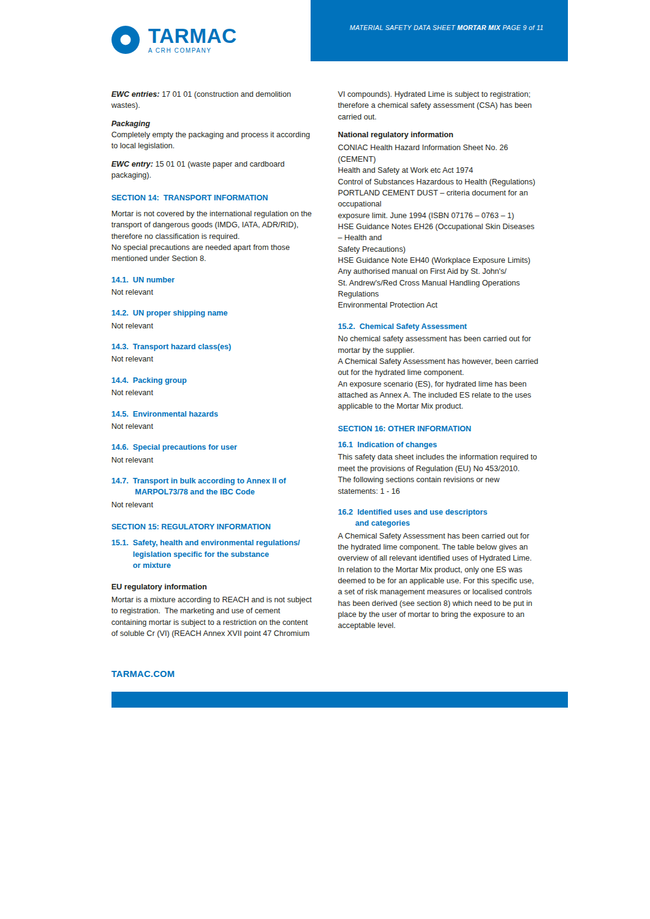MATERIAL SAFETY DATA SHEET MORTAR MIX PAGE 9 of 11
TARMAC A CRH COMPANY
EWC entries: 17 01 01 (construction and demolition wastes).
Packaging
Completely empty the packaging and process it according to local legislation.
EWC entry: 15 01 01 (waste paper and cardboard packaging).
SECTION 14: TRANSPORT INFORMATION
Mortar is not covered by the international regulation on the transport of dangerous goods (IMDG, IATA, ADR/RID), therefore no classification is required.
No special precautions are needed apart from those mentioned under Section 8.
14.1. UN number
Not relevant
14.2. UN proper shipping name
Not relevant
14.3. Transport hazard class(es)
Not relevant
14.4. Packing group
Not relevant
14.5. Environmental hazards
Not relevant
14.6. Special precautions for user
Not relevant
14.7. Transport in bulk according to Annex II of
MARPOL73/78 and the IBC Code
Not relevant
SECTION 15: REGULATORY INFORMATION
15.1. Safety, health and environmental regulations/
legislation specific for the substance
or mixture
EU regulatory information
Mortar is a mixture according to REACH and is not subject to registration. The marketing and use of cement containing mortar is subject to a restriction on the content of soluble Cr (VI) (REACH Annex XVII point 47 Chromium VI compounds). Hydrated Lime is subject to registration; therefore a chemical safety assessment (CSA) has been carried out.
National regulatory information
CONIAC Health Hazard Information Sheet No. 26 (CEMENT)
Health and Safety at Work etc Act 1974
Control of Substances Hazardous to Health (Regulations)
PORTLAND CEMENT DUST – criteria document for an occupational
exposure limit. June 1994 (ISBN 07176 – 0763 – 1)
HSE Guidance Notes EH26 (Occupational Skin Diseases – Health and
Safety Precautions)
HSE Guidance Note EH40 (Workplace Exposure Limits)
Any authorised manual on First Aid by St. John's/
St. Andrew's/Red Cross Manual Handling Operations Regulations
Environmental Protection Act
15.2. Chemical Safety Assessment
No chemical safety assessment has been carried out for mortar by the supplier.
A Chemical Safety Assessment has however, been carried out for the hydrated lime component.
An exposure scenario (ES), for hydrated lime has been attached as Annex A. The included ES relate to the uses applicable to the Mortar Mix product.
SECTION 16: OTHER INFORMATION
16.1 Indication of changes
This safety data sheet includes the information required to meet the provisions of Regulation (EU) No 453/2010.
The following sections contain revisions or new statements: 1 - 16
16.2 Identified uses and use descriptors
and categories
A Chemical Safety Assessment has been carried out for the hydrated lime component. The table below gives an overview of all relevant identified uses of Hydrated Lime. In relation to the Mortar Mix product, only one ES was deemed to be for an applicable use. For this specific use, a set of risk management measures or localised controls has been derived (see section 8) which need to be put in place by the user of mortar to bring the exposure to an acceptable level.
TARMAC.COM